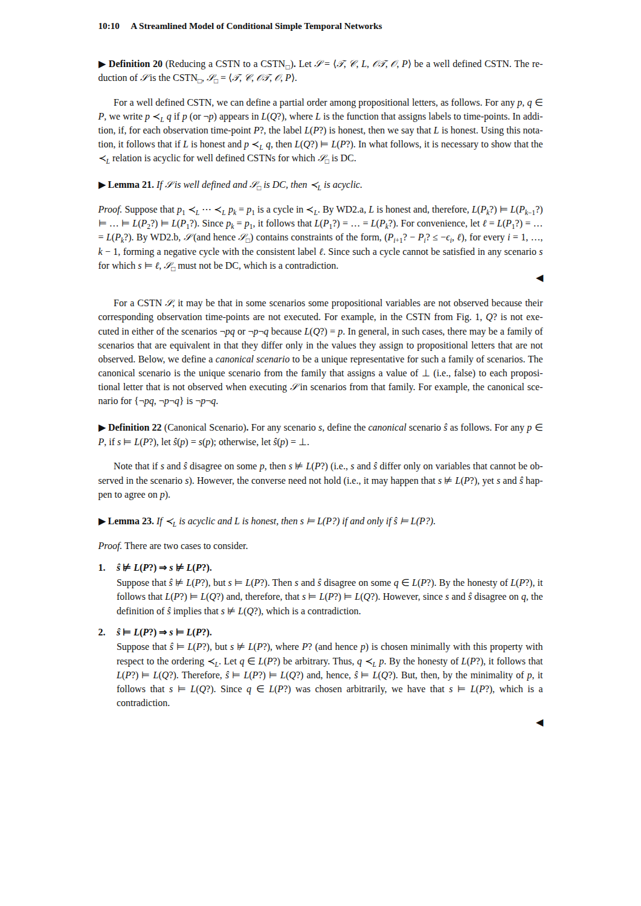10:10 A Streamlined Model of Conditional Simple Temporal Networks
Definition 20 (Reducing a CSTN to a CSTN□). Let 𝒮 = ⟨𝒯, 𝒞, L, 𝒪𝒯, 𝒪, P⟩ be a well defined CSTN. The reduction of 𝒮 is the CSTN□, 𝒮□ = ⟨𝒯, 𝒞, 𝒪𝒯, 𝒪, P⟩.
For a well defined CSTN, we can define a partial order among propositional letters, as follows. For any p, q ∈ P, we write p ≺L q if p (or ¬p) appears in L(Q?), where L is the function that assigns labels to time-points. In addition, if, for each observation time-point P?, the label L(P?) is honest, then we say that L is honest. Using this notation, it follows that if L is honest and p ≺L q, then L(Q?) ⊨ L(P?). In what follows, it is necessary to show that the ≺L relation is acyclic for well defined CSTNs for which 𝒮□ is DC.
Lemma 21. If 𝒮 is well defined and 𝒮□ is DC, then ≺L is acyclic.
Proof. Suppose that p1 ≺L ⋯ ≺L pk = p1 is a cycle in ≺L. By WD2.a, L is honest and, therefore, L(Pk?) ⊨ L(Pk−1?) ⊨ … ⊨ L(P2?) ⊨ L(P1?). Since pk = p1, it follows that L(P1?) = … = L(Pk?). For convenience, let ℓ = L(P1?) = … = L(Pk?). By WD2.b, 𝒮 (and hence 𝒮□) contains constraints of the form, (Pi+1? − Pi? ≤ −ϵi, ℓ), for every i = 1, …, k − 1, forming a negative cycle with the consistent label ℓ. Since such a cycle cannot be satisfied in any scenario s for which s ⊨ ℓ, 𝒮□ must not be DC, which is a contradiction.
For a CSTN 𝒮, it may be that in some scenarios some propositional variables are not observed because their corresponding observation time-points are not executed. For example, in the CSTN from Fig. 1, Q? is not executed in either of the scenarios ¬pq or ¬p¬q because L(Q?) = p. In general, in such cases, there may be a family of scenarios that are equivalent in that they differ only in the values they assign to propositional letters that are not observed. Below, we define a canonical scenario to be a unique representative for such a family of scenarios. The canonical scenario is the unique scenario from the family that assigns a value of ⊥ (i.e., false) to each propositional letter that is not observed when executing 𝒮 in scenarios from that family. For example, the canonical scenario for {¬pq, ¬p¬q} is ¬p¬q.
Definition 22 (Canonical Scenario). For any scenario s, define the canonical scenario ŝ as follows. For any p ∈ P, if s ⊨ L(P?), let ŝ(p) = s(p); otherwise, let ŝ(p) = ⊥.
Note that if s and ŝ disagree on some p, then s ⊭ L(P?) (i.e., s and ŝ differ only on variables that cannot be observed in the scenario s). However, the converse need not hold (i.e., it may happen that s ⊭ L(P?), yet s and ŝ happen to agree on p).
Lemma 23. If ≺L is acyclic and L is honest, then s ⊨ L(P?) if and only if ŝ ⊨ L(P?).
Proof. There are two cases to consider.
ŝ ⊭ L(P?) ⇒ s ⊭ L(P?). Suppose that ŝ ⊭ L(P?), but s ⊨ L(P?). Then s and ŝ disagree on some q ∈ L(P?). By the honesty of L(P?), it follows that L(P?) ⊨ L(Q?) and, therefore, that s ⊨ L(P?) ⊨ L(Q?). However, since s and ŝ disagree on q, the definition of ŝ implies that s ⊭ L(Q?), which is a contradiction.
ŝ ⊨ L(P?) ⇒ s ⊨ L(P?). Suppose that ŝ ⊨ L(P?), but s ⊭ L(P?), where P? (and hence p) is chosen minimally with this property with respect to the ordering ≺L. Let q ∈ L(P?) be arbitrary. Thus, q ≺L p. By the honesty of L(P?), it follows that L(P?) ⊨ L(Q?). Therefore, ŝ ⊨ L(P?) ⊨ L(Q?) and, hence, ŝ ⊨ L(Q?). But, then, by the minimality of p, it follows that s ⊨ L(Q?). Since q ∈ L(P?) was chosen arbitrarily, we have that s ⊨ L(P?), which is a contradiction.